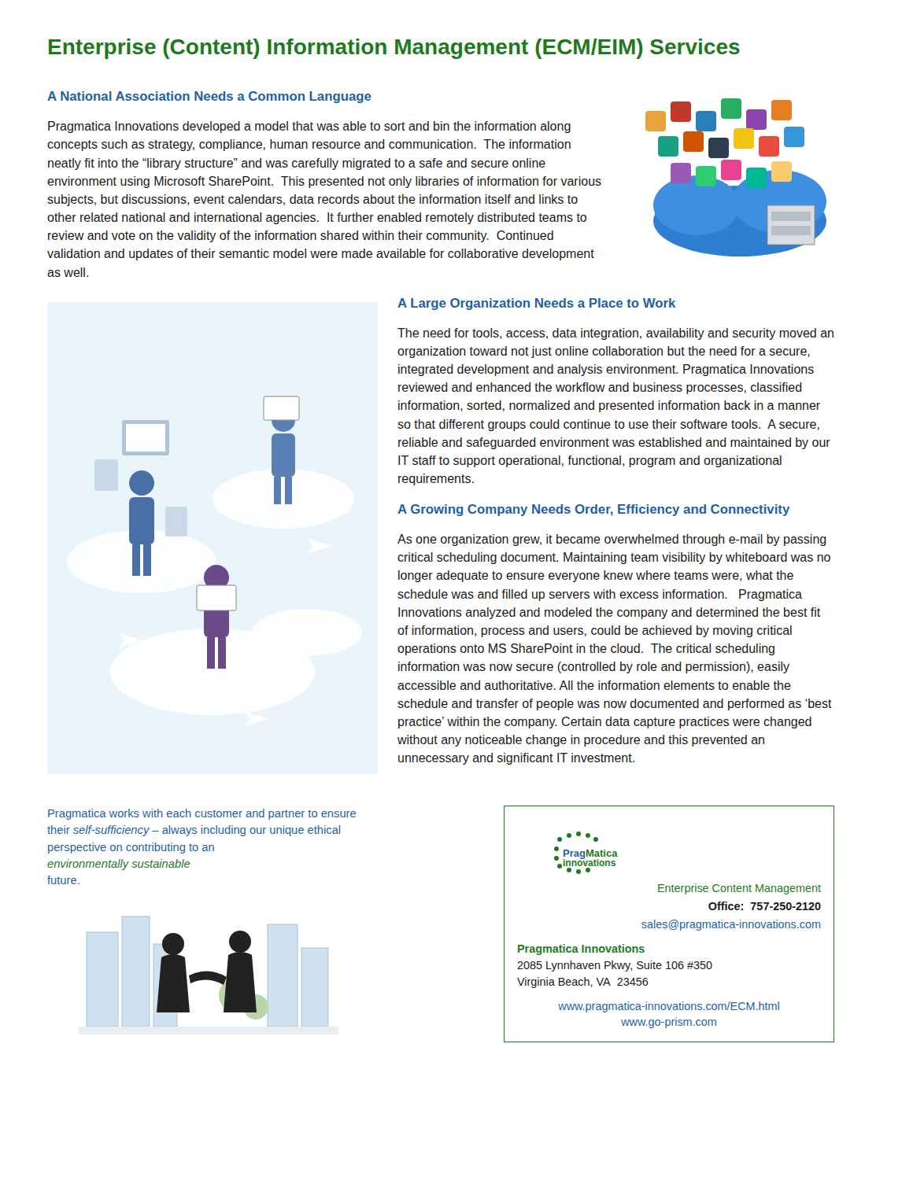Enterprise (Content) Information Management (ECM/EIM) Services
A National Association Needs a Common Language
Pragmatica Innovations developed a model that was able to sort and bin the information along concepts such as strategy, compliance, human resource and communication. The information neatly fit into the “library structure” and was carefully migrated to a safe and secure online environment using Microsoft SharePoint. This presented not only libraries of information for various subjects, but discussions, event calendars, data records about the information itself and links to other related national and international agencies. It further enabled remotely distributed teams to review and vote on the validity of the information shared within their community. Continued validation and updates of their semantic model were made available for collaborative development as well.
A Large Organization Needs a Place to Work
The need for tools, access, data integration, availability and security moved an organization toward not just online collaboration but the need for a secure, integrated development and analysis environment. Pragmatica Innovations reviewed and enhanced the workflow and business processes, classified information, sorted, normalized and presented information back in a manner so that different groups could continue to use their software tools. A secure, reliable and safeguarded environment was established and maintained by our IT staff to support operational, functional, program and organizational requirements.
A Growing Company Needs Order, Efficiency and Connectivity
As one organization grew, it became overwhelmed through e-mail by passing critical scheduling document. Maintaining team visibility by whiteboard was no longer adequate to ensure everyone knew where teams were, what the schedule was and filled up servers with excess information. Pragmatica Innovations analyzed and modeled the company and determined the best fit of information, process and users, could be achieved by moving critical operations onto MS SharePoint in the cloud. The critical scheduling information was now secure (controlled by role and permission), easily accessible and authoritative. All the information elements to enable the schedule and transfer of people was now documented and performed as ‘best practice’ within the company. Certain data capture practices were changed without any noticeable change in procedure and this prevented an unnecessary and significant IT investment.
Pragmatica works with each customer and partner to ensure
their self-sufficiency – always including our unique ethical
perspective on contributing to an
environmentally sustainable
future.
Enterprise Content Management
Office: 757-250-2120
sales@pragmatica-innovations.com
Pragmatica Innovations
2085 Lynnhaven Pkwy, Suite 106 #350
Virginia Beach, VA 23456
www.pragmatica-innovations.com/ECM.html
www.go-prism.com